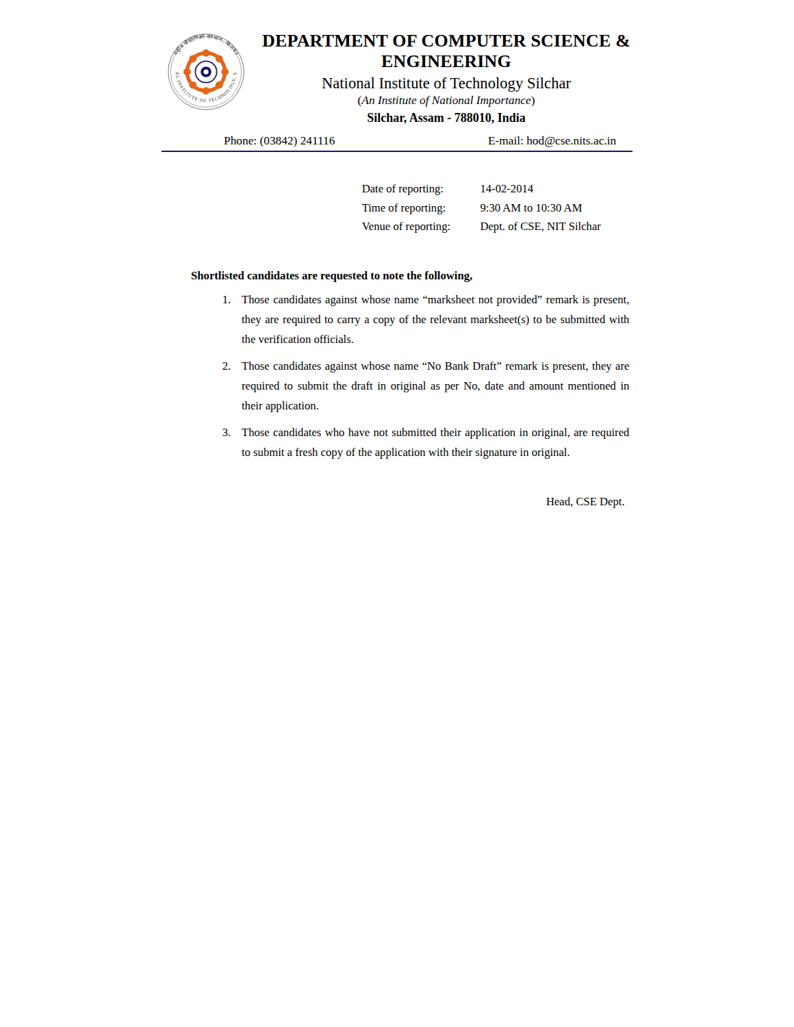राष्ट्रीय प्रौद्योगिकी संस्थान, सिलचर NATIONAL INSTITUTE OF TECHNOLOGY, SILCHAR
DEPARTMENT OF COMPUTER SCIENCE & ENGINEERING
National Institute of Technology Silchar
(An Institute of National Importance)
Silchar, Assam - 788010, India
Phone: (03842) 241116 E-mail: hod@cse.nits.ac.in
| Date of reporting: | 14-02-2014 |
| Time of reporting: | 9:30 AM to 10:30 AM |
| Venue of reporting: | Dept. of CSE, NIT Silchar |
Shortlisted candidates are requested to note the following,
Those candidates against whose name “marksheet not provided” remark is present, they are required to carry a copy of the relevant marksheet(s) to be submitted with the verification officials.
Those candidates against whose name “No Bank Draft” remark is present, they are required to submit the draft in original as per No, date and amount mentioned in their application.
Those candidates who have not submitted their application in original, are required to submit a fresh copy of the application with their signature in original.
Head, CSE Dept.